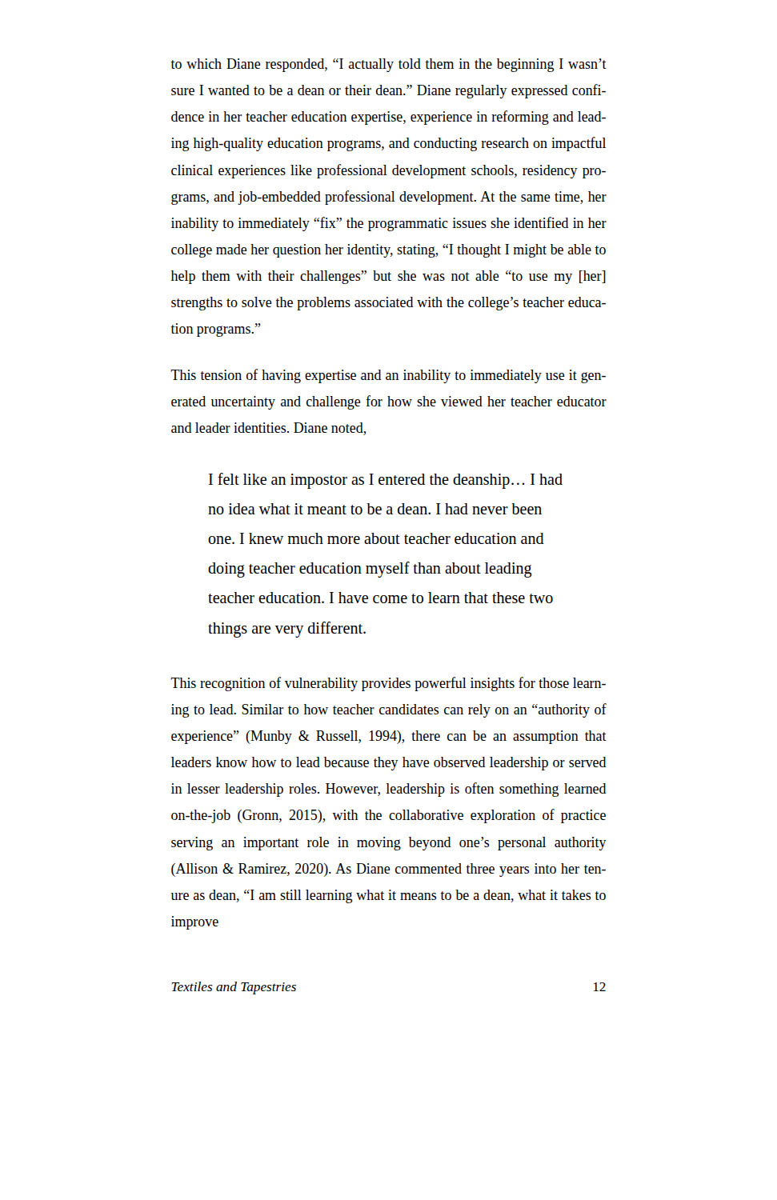to which Diane responded, “I actually told them in the beginning I wasn’t sure I wanted to be a dean or their dean.” Diane regularly expressed confidence in her teacher education expertise, experience in reforming and leading high-quality education programs, and conducting research on impactful clinical experiences like professional development schools, residency programs, and job-embedded professional development. At the same time, her inability to immediately “fix” the programmatic issues she identified in her college made her question her identity, stating, “I thought I might be able to help them with their challenges” but she was not able “to use my [her] strengths to solve the problems associated with the college’s teacher education programs.”
This tension of having expertise and an inability to immediately use it generated uncertainty and challenge for how she viewed her teacher educator and leader identities. Diane noted,
I felt like an impostor as I entered the deanship… I had no idea what it meant to be a dean. I had never been one. I knew much more about teacher education and doing teacher education myself than about leading teacher education. I have come to learn that these two things are very different.
This recognition of vulnerability provides powerful insights for those learning to lead. Similar to how teacher candidates can rely on an “authority of experience” (Munby & Russell, 1994), there can be an assumption that leaders know how to lead because they have observed leadership or served in lesser leadership roles. However, leadership is often something learned on-the-job (Gronn, 2015), with the collaborative exploration of practice serving an important role in moving beyond one’s personal authority (Allison & Ramirez, 2020). As Diane commented three years into her tenure as dean, “I am still learning what it means to be a dean, what it takes to improve
Textiles and Tapestries 12